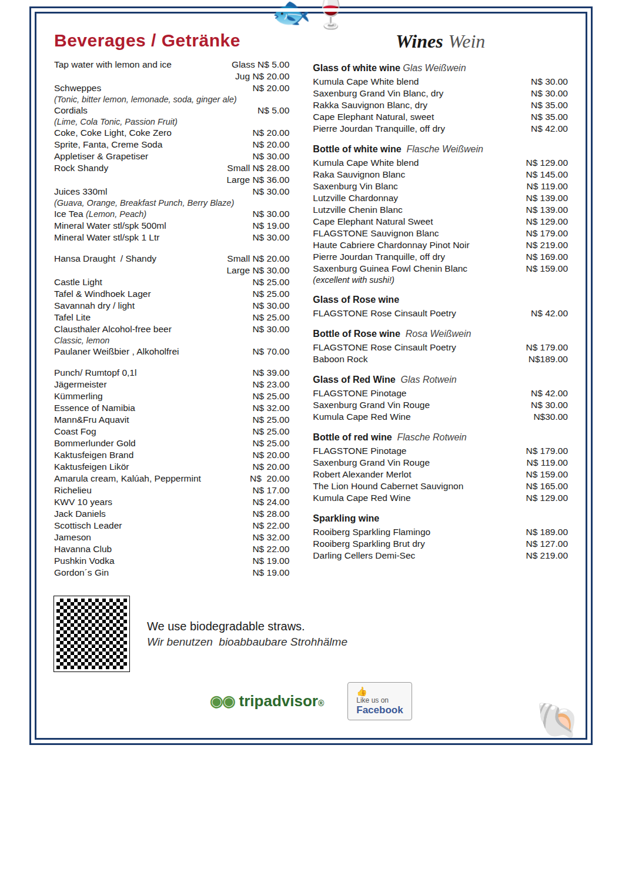🐟🍷
Beverages / Getränke
| Tap water with lemon and ice | Glass N$ 5.00 |
| | Jug N$ 20.00 |
| Schweppes | N$ 20.00 |
| (Tonic, bitter lemon, lemonade, soda, ginger ale) |
| Cordials | N$ 5.00 |
| (Lime, Cola Tonic, Passion Fruit) |
| Coke, Coke Light, Coke Zero | N$ 20.00 |
| Sprite, Fanta, Creme Soda | N$ 20.00 |
| Appletiser & Grapetiser | N$ 30.00 |
| Rock Shandy | Small N$ 28.00 |
| | Large N$ 36.00 |
| Juices 330ml | N$ 30.00 |
| (Guava, Orange, Breakfast Punch, Berry Blaze) |
| Ice Tea (Lemon, Peach) | N$ 30.00 |
| Mineral Water stl/spk 500ml | N$ 19.00 |
| Mineral Water stl/spk 1 Ltr | N$ 30.00 |
| Hansa Draught / Shandy | Small N$ 20.00 |
| | Large N$ 30.00 |
| Castle Light | N$ 25.00 |
| Tafel & Windhoek Lager | N$ 25.00 |
| Savannah dry / light | N$ 30.00 |
| Tafel Lite | N$ 25.00 |
| Clausthaler Alcohol-free beer | N$ 30.00 |
| Classic, lemon |
| Paulaner Weißbier , Alkoholfrei | N$ 70.00 |
| Punch/ Rumtopf 0,1l | N$ 39.00 |
| Jägermeister | N$ 23.00 |
| Kümmerling | N$ 25.00 |
| Essence of Namibia | N$ 32.00 |
| Mann&Fru Aquavit | N$ 25.00 |
| Coast Fog | N$ 25.00 |
| Bommerlunder Gold | N$ 25.00 |
| Kaktusfeigen Brand | N$ 20.00 |
| Kaktusfeigen Likör | N$ 20.00 |
| Amarula cream, Kalúah, Peppermint | N$ 20.00 |
| Richelieu | N$ 17.00 |
| KWV 10 years | N$ 24.00 |
| Jack Daniels | N$ 28.00 |
| Scottisch Leader | N$ 22.00 |
| Jameson | N$ 32.00 |
| Havanna Club | N$ 22.00 |
| Pushkin Vodka | N$ 19.00 |
| Gordon´s Gin | N$ 19.00 |
Wines Wein
Glass of white wine Glas Weißwein
| Kumula Cape White blend | N$ 30.00 |
| Saxenburg Grand Vin Blanc, dry | N$ 30.00 |
| Rakka Sauvignon Blanc, dry | N$ 35.00 |
| Cape Elephant Natural, sweet | N$ 35.00 |
| Pierre Jourdan Tranquille, off dry | N$ 42.00 |
Bottle of white wine Flasche Weißwein
| Kumula Cape White blend | N$ 129.00 |
| Raka Sauvignon Blanc | N$ 145.00 |
| Saxenburg Vin Blanc | N$ 119.00 |
| Lutzville Chardonnay | N$ 139.00 |
| Lutzville Chenin Blanc | N$ 139.00 |
| Cape Elephant Natural Sweet | N$ 129.00 |
| FLAGSTONE Sauvignon Blanc | N$ 179.00 |
| Haute Cabriere Chardonnay Pinot Noir | N$ 219.00 |
| Pierre Jourdan Tranquille, off dry | N$ 169.00 |
| Saxenburg Guinea Fowl Chenin Blanc | N$ 159.00 |
| (excellent with sushi!) |
Glass of Rose wine
| FLAGSTONE Rose Cinsault Poetry | N$ 42.00 |
Bottle of Rose wine Rosa Weißwein
| FLAGSTONE Rose Cinsault Poetry | N$ 179.00 |
| Baboon Rock | N$189.00 |
Glass of Red Wine Glas Rotwein
| FLAGSTONE Pinotage | N$ 42.00 |
| Saxenburg Grand Vin Rouge | N$ 30.00 |
| Kumula Cape Red Wine | N$30.00 |
Bottle of red wine Flasche Rotwein
| FLAGSTONE Pinotage | N$ 179.00 |
| Saxenburg Grand Vin Rouge | N$ 119.00 |
| Robert Alexander Merlot | N$ 159.00 |
| The Lion Hound Cabernet Sauvignon | N$ 165.00 |
| Kumula Cape Red Wine | N$ 129.00 |
Sparkling wine
| Rooiberg Sparkling Flamingo | N$ 189.00 |
| Rooiberg Sparkling Brut dry | N$ 127.00 |
| Darling Cellers Demi-Sec | N$ 219.00 |
We use biodegradable straws.
Wir benutzen bioabbaubare Strohhälme
◉◉ tripadvisor®
👍 Like us on Facebook
🐚